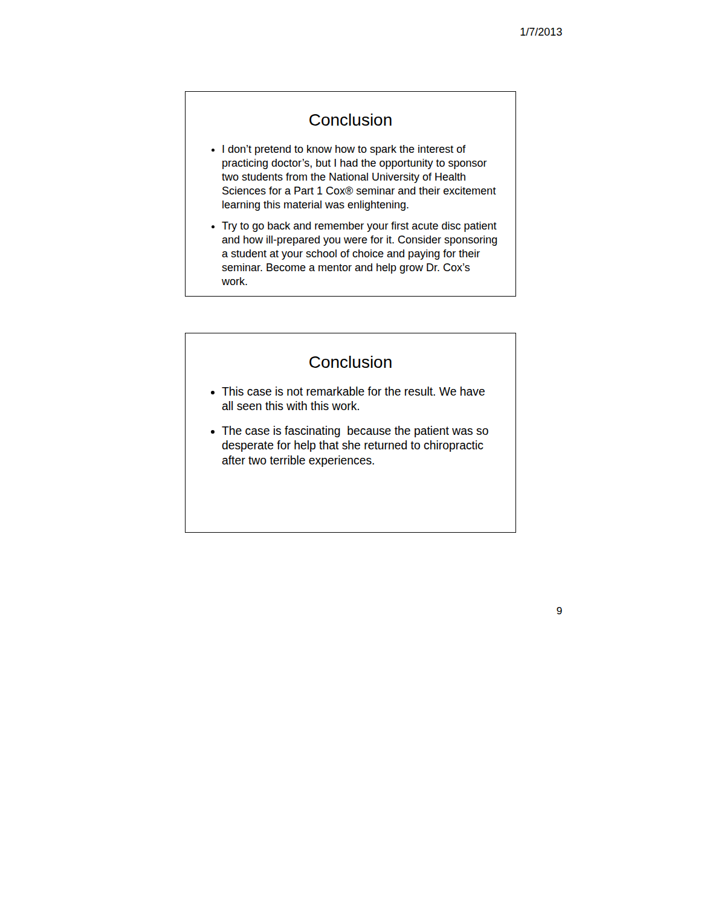1/7/2013
Conclusion
I don’t pretend to know how to spark the interest of practicing doctor’s, but I had the opportunity to sponsor two students from the National University of Health Sciences for a Part 1 Cox® seminar and their excitement learning this material was enlightening.
Try to go back and remember your first acute disc patient and how ill-prepared you were for it. Consider sponsoring a student at your school of choice and paying for their seminar. Become a mentor and help grow Dr. Cox’s work.
Conclusion
This case is not remarkable for the result. We have all seen this with this work.
The case is fascinating because the patient was so desperate for help that she returned to chiropractic after two terrible experiences.
9